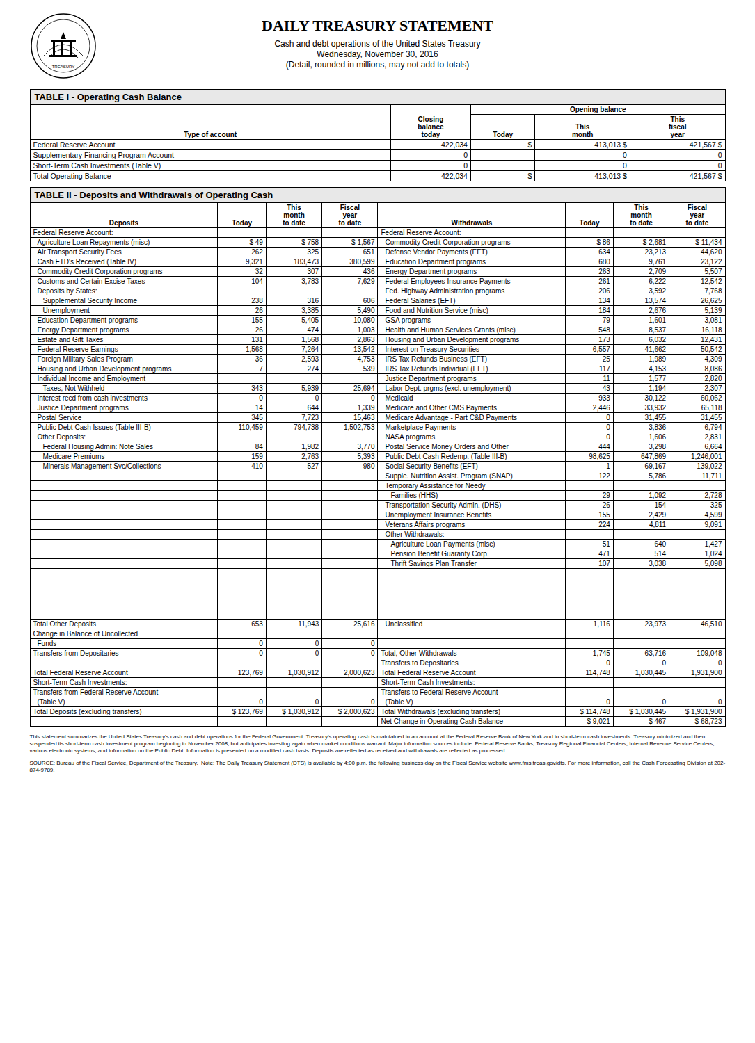TREASURY
DAILY TREASURY STATEMENT
Cash and debt operations of the United States Treasury
Wednesday, November 30, 2016
(Detail, rounded in millions, may not add to totals)
TABLE I - Operating Cash Balance
| Type of account | Closing balance today | Opening balance |
| --- | --- | --- |
| Today | This month | This fiscal year |
| Federal Reserve Account | 422,034 | $ | 413,013 $ | 421,567 $ |
| Supplementary Financing Program Account | 0 | | 0 | 0 |
| Short-Term Cash Investments (Table V) | 0 | | 0 | 0 |
| Total Operating Balance | 422,034 | $ | 413,013 $ | 421,567 $ |
TABLE II - Deposits and Withdrawals of Operating Cash
| Deposits | Today | This month to date | Fiscal year to date | Withdrawals | Today | This month to date | Fiscal year to date |
| --- | --- | --- | --- | --- | --- | --- | --- |
| Federal Reserve Account: | | | | Federal Reserve Account: | | | |
| Agriculture Loan Repayments (misc) | $ 49 | $ 758 | $ 1,567 | Commodity Credit Corporation programs | $ 86 | $ 2,681 | $ 11,434 |
| Air Transport Security Fees | 262 | 325 | 651 | Defense Vendor Payments (EFT) | 634 | 23,213 | 44,620 |
| Cash FTD's Received (Table IV) | 9,321 | 183,473 | 380,599 | Education Department programs | 680 | 9,761 | 23,122 |
| Commodity Credit Corporation programs | 32 | 307 | 436 | Energy Department programs | 263 | 2,709 | 5,507 |
| Customs and Certain Excise Taxes | 104 | 3,783 | 7,629 | Federal Employees Insurance Payments | 261 | 6,222 | 12,542 |
| Deposits by States: | | | | Fed. Highway Administration programs | 206 | 3,592 | 7,768 |
| Supplemental Security Income | 238 | 316 | 606 | Federal Salaries (EFT) | 134 | 13,574 | 26,625 |
| Unemployment | 26 | 3,385 | 5,490 | Food and Nutrition Service (misc) | 184 | 2,676 | 5,139 |
| Education Department programs | 155 | 5,405 | 10,080 | GSA programs | 79 | 1,601 | 3,081 |
| Energy Department programs | 26 | 474 | 1,003 | Health and Human Services Grants (misc) | 548 | 8,537 | 16,118 |
| Estate and Gift Taxes | 131 | 1,568 | 2,863 | Housing and Urban Development programs | 173 | 6,032 | 12,431 |
| Federal Reserve Earnings | 1,568 | 7,264 | 13,542 | Interest on Treasury Securities | 6,557 | 41,662 | 50,542 |
| Foreign Military Sales Program | 36 | 2,593 | 4,753 | IRS Tax Refunds Business (EFT) | 25 | 1,989 | 4,309 |
| Housing and Urban Development programs | 7 | 274 | 539 | IRS Tax Refunds Individual (EFT) | 117 | 4,153 | 8,086 |
| Individual Income and Employment | | | | Justice Department programs | 11 | 1,577 | 2,820 |
| Taxes, Not Withheld | 343 | 5,939 | 25,694 | Labor Dept. prgms (excl. unemployment) | 43 | 1,194 | 2,307 |
| Interest recd from cash investments | 0 | 0 | 0 | Medicaid | 933 | 30,122 | 60,062 |
| Justice Department programs | 14 | 644 | 1,339 | Medicare and Other CMS Payments | 2,446 | 33,932 | 65,118 |
| Postal Service | 345 | 7,723 | 15,463 | Medicare Advantage - Part C&D Payments | 0 | 31,455 | 31,455 |
| Public Debt Cash Issues (Table III-B) | 110,459 | 794,738 | 1,502,753 | Marketplace Payments | 0 | 3,836 | 6,794 |
| Other Deposits: | | | | NASA programs | 0 | 1,606 | 2,831 |
| Federal Housing Admin: Note Sales | 84 | 1,982 | 3,770 | Postal Service Money Orders and Other | 444 | 3,298 | 6,664 |
| Medicare Premiums | 159 | 2,763 | 5,393 | Public Debt Cash Redemp. (Table III-B) | 98,625 | 647,869 | 1,246,001 |
| Minerals Management Svc/Collections | 410 | 527 | 980 | Social Security Benefits (EFT) | 1 | 69,167 | 139,022 |
| | | | | Supple. Nutrition Assist. Program (SNAP) | 122 | 5,786 | 11,711 |
| | | | | Temporary Assistance for Needy | | | |
| | | | | Families (HHS) | 29 | 1,092 | 2,728 |
| | | | | Transportation Security Admin. (DHS) | 26 | 154 | 325 |
| | | | | Unemployment Insurance Benefits | 155 | 2,429 | 4,599 |
| | | | | Veterans Affairs programs | 224 | 4,811 | 9,091 |
| | | | | Other Withdrawals: | | | |
| | | | | Agriculture Loan Payments (misc) | 51 | 640 | 1,427 |
| | | | | Pension Benefit Guaranty Corp. | 471 | 514 | 1,024 |
| | | | | Thrift Savings Plan Transfer | 107 | 3,038 | 5,098 |
| Total Other Deposits | 653 | 11,943 | 25,616 | Unclassified | 1,116 | 23,973 | 46,510 |
| Change in Balance of Uncollected | | | | | | | |
| Funds | 0 | 0 | 0 | | | | |
| Transfers from Depositaries | 0 | 0 | 0 | Total, Other Withdrawals | 1,745 | 63,716 | 109,048 |
| | | | | Transfers to Depositaries | 0 | 0 | 0 |
| Total Federal Reserve Account | 123,769 | 1,030,912 | 2,000,623 | Total Federal Reserve Account | 114,748 | 1,030,445 | 1,931,900 |
| Short-Term Cash Investments: | | | | Short-Term Cash Investments: | | | |
| Transfers from Federal Reserve Account | | | | Transfers to Federal Reserve Account | | | |
| (Table V) | 0 | 0 | 0 | (Table V) | 0 | 0 | 0 |
| Total Deposits (excluding transfers) | $ 123,769 | $ 1,030,912 | $ 2,000,623 | Total Withdrawals (excluding transfers) | $ 114,748 | $ 1,030,445 | $ 1,931,900 |
| | | | | Net Change in Operating Cash Balance | $ 9,021 | $ 467 | $ 68,723 |
This statement summarizes the United States Treasury's cash and debt operations for the Federal Government. Treasury's operating cash is maintained in an account at the Federal Reserve Bank of New York and in short-term cash investments. Treasury minimized and then suspended its short-term cash investment program beginning in November 2008, but anticipates investing again when market conditions warrant. Major information sources include: Federal Reserve Banks, Treasury Regional Financial Centers, Internal Revenue Service Centers, various electronic systems, and information on the Public Debt. Information is presented on a modified cash basis. Deposits are reflected as received and withdrawals are reflected as processed.
SOURCE: Bureau of the Fiscal Service, Department of the Treasury. Note: The Daily Treasury Statement (DTS) is available by 4:00 p.m. the following business day on the Fiscal Service website www.fms.treas.gov/dts. For more information, call the Cash Forecasting Division at 202-874-9789.